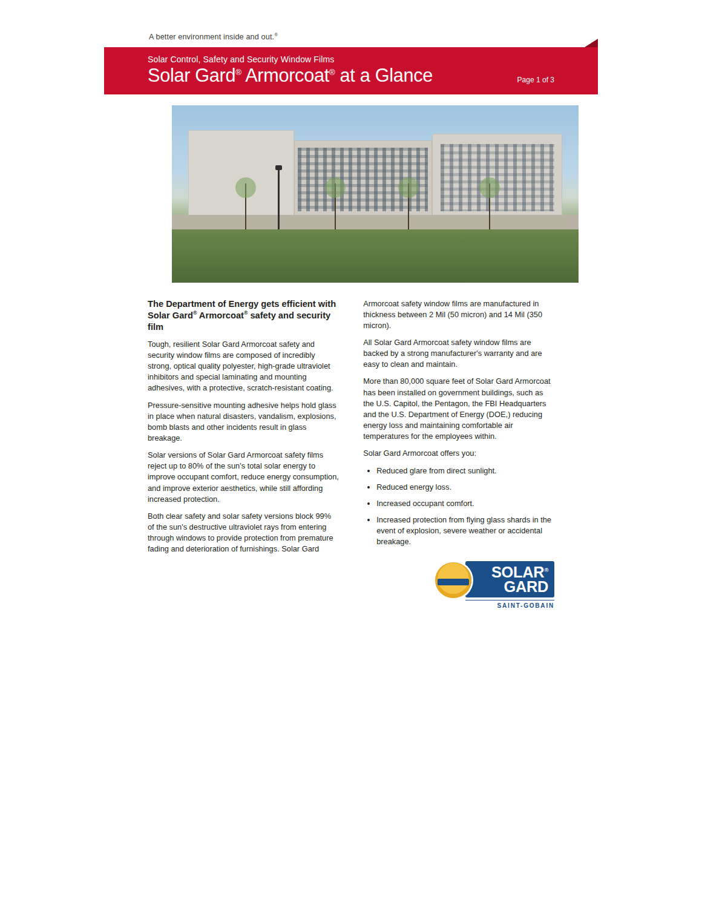A better environment inside and out.®
Solar Control, Safety and Security Window Films
Solar Gard® Armorcoat® at a Glance
Page 1 of 3
The Department of Energy gets efficient with Solar Gard® Armorcoat® safety and security film
Tough, resilient Solar Gard Armorcoat safety and security window films are composed of incredibly strong, optical quality polyester, high-grade ultraviolet inhibitors and special laminating and mounting adhesives, with a protective, scratch-resistant coating.
Pressure-sensitive mounting adhesive helps hold glass in place when natural disasters, vandalism, explosions, bomb blasts and other incidents result in glass breakage.
Solar versions of Solar Gard Armorcoat safety films reject up to 80% of the sun's total solar energy to improve occupant comfort, reduce energy consumption, and improve exterior aesthetics, while still affording increased protection.
Both clear safety and solar safety versions block 99% of the sun's destructive ultraviolet rays from entering through windows to provide protection from premature fading and deterioration of furnishings. Solar Gard Armorcoat safety window films are manufactured in thickness between 2 Mil (50 micron) and 14 Mil (350 micron).
All Solar Gard Armorcoat safety window films are backed by a strong manufacturer's warranty and are easy to clean and maintain.
More than 80,000 square feet of Solar Gard Armorcoat has been installed on government buildings, such as the U.S. Capitol, the Pentagon, the FBI Headquarters and the U.S. Department of Energy (DOE,) reducing energy loss and maintaining comfortable air temperatures for the employees within.
Solar Gard Armorcoat offers you:
Reduced glare from direct sunlight.
Reduced energy loss.
Increased occupant comfort.
Increased protection from flying glass shards in the event of explosion, severe weather or accidental breakage.
SOLAR® GARD
SAINT-GOBAIN